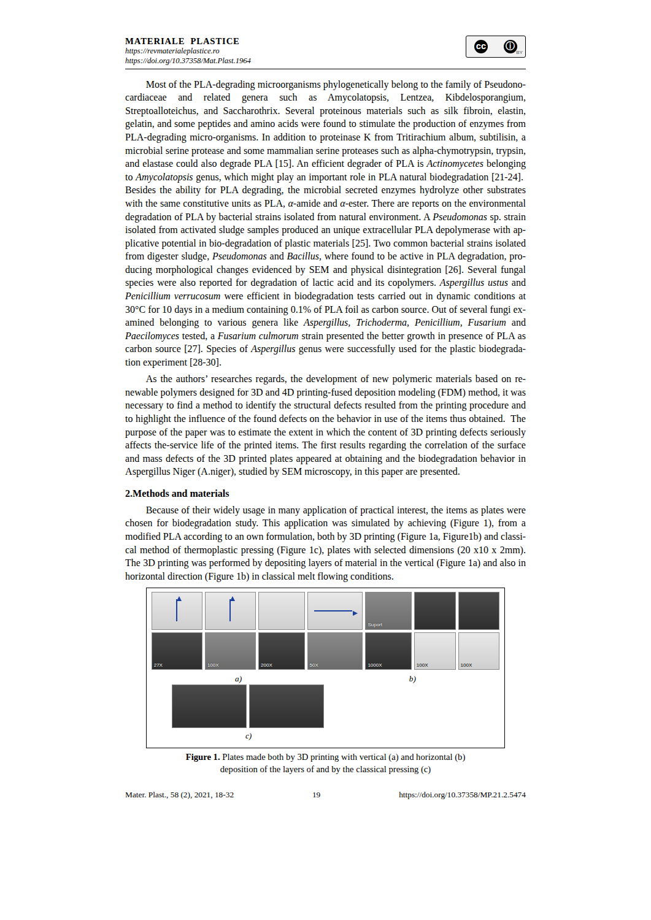MATERIALE PLASTICE
https://revmaterialeplastice.ro
https://doi.org/10.37358/Mat.Plast.1964
cc
ⓘ
BY
Most of the PLA-degrading microorganisms phylogenetically belong to the family of Pseudono-cardiaceae and related genera such as Amycolatopsis, Lentzea, Kibdelosporangium, Streptoalloteichus, and Saccharothrix. Several proteinous materials such as silk fibroin, elastin, gelatin, and some peptides and amino acids were found to stimulate the production of enzymes from PLA-degrading micro-organisms. In addition to proteinase K from Tritirachium album, subtilisin, a microbial serine protease and some mammalian serine proteases such as alpha-chymotrypsin, trypsin, and elastase could also degrade PLA [15]. An efficient degrader of PLA is Actinomycetes belonging to Amycolatopsis genus, which might play an important role in PLA natural biodegradation [21-24]. Besides the ability for PLA degrading, the microbial secreted enzymes hydrolyze other substrates with the same constitutive units as PLA, α-amide and α-ester. There are reports on the environmental degradation of PLA by bacterial strains isolated from natural environment. A Pseudomonas sp. strain isolated from activated sludge samples produced an unique extracellular PLA depolymerase with applicative potential in bio-degradation of plastic materials [25]. Two common bacterial strains isolated from digester sludge, Pseudomonas and Bacillus, where found to be active in PLA degradation, producing morphological changes evidenced by SEM and physical disintegration [26]. Several fungal species were also reported for degradation of lactic acid and its copolymers. Aspergillus ustus and Penicillium verrucosum were efficient in biodegradation tests carried out in dynamic conditions at 30°C for 10 days in a medium containing 0.1% of PLA foil as carbon source. Out of several fungi examined belonging to various genera like Aspergillus, Trichoderma, Penicillium, Fusarium and Paecilomyces tested, a Fusarium culmorum strain presented the better growth in presence of PLA as carbon source [27]. Species of Aspergillus genus were successfully used for the plastic biodegradation experiment [28-30].
As the authors’ researches regards, the development of new polymeric materials based on renewable polymers designed for 3D and 4D printing-fused deposition modeling (FDM) method, it was necessary to find a method to identify the structural defects resulted from the printing procedure and to highlight the influence of the found defects on the behavior in use of the items thus obtained. The purpose of the paper was to estimate the extent in which the content of 3D printing defects seriously affects the-service life of the printed items. The first results regarding the correlation of the surface and mass defects of the 3D printed plates appeared at obtaining and the biodegradation behavior in Aspergillus Niger (A.niger), studied by SEM microscopy, in this paper are presented.
2.Methods and materials
Because of their widely usage in many application of practical interest, the items as plates were chosen for biodegradation study. This application was simulated by achieving (Figure 1), from a modified PLA according to an own formulation, both by 3D printing (Figure 1a, Figure1b) and classical method of thermoplastic pressing (Figure 1c), plates with selected dimensions (20 x10 x 2mm). The 3D printing was performed by depositing layers of material in the vertical (Figure 1a) and also in horizontal direction (Figure 1b) in classical melt flowing conditions.
Suport
27X
100X
200X
50X
1000X
100X
100X
a)
b)
c)
Figure 1. Plates made both by 3D printing with vertical (a) and horizontal (b)
deposition of the layers of and by the classical pressing (c)
Mater. Plast., 58 (2), 2021, 18-32 19 https://doi.org/10.37358/MP.21.2.5474